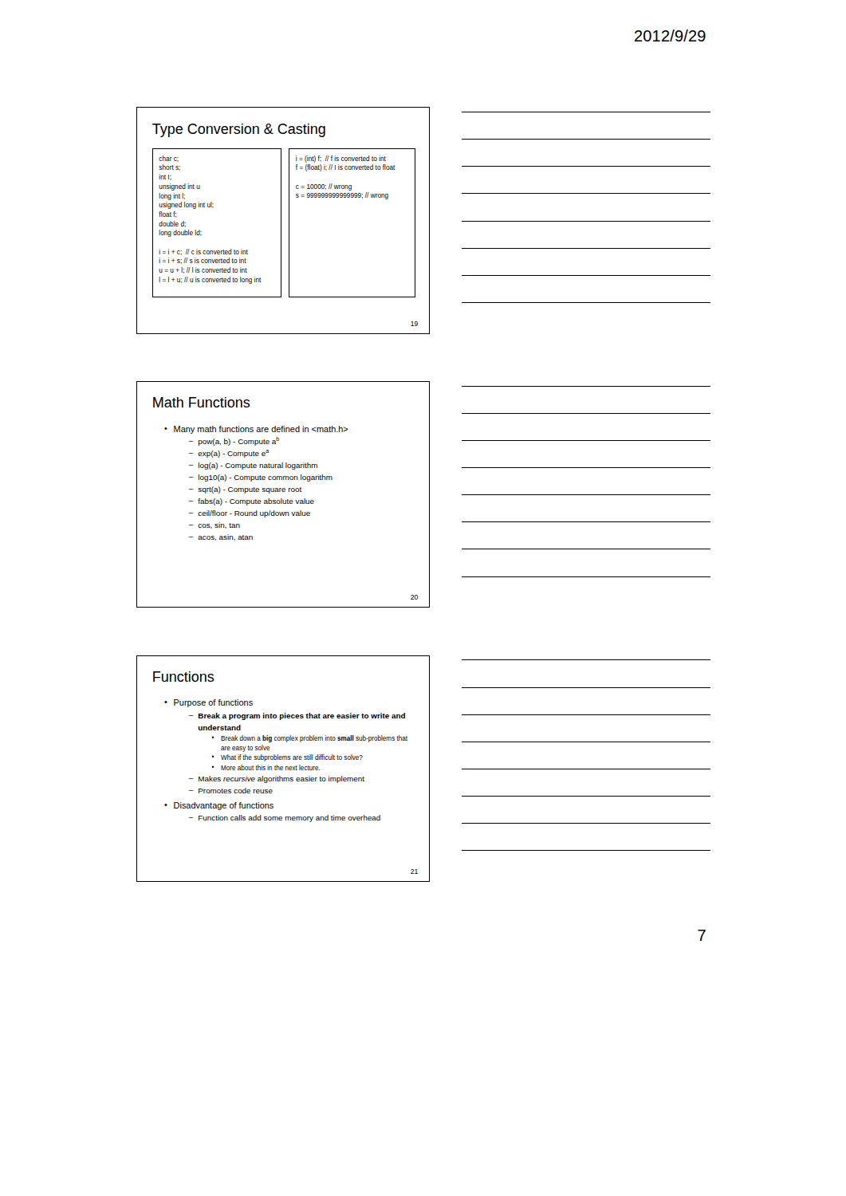2012/9/29
Type Conversion & Casting
char c;
short s;
int I;
unsigned int u
long int l;
usigned long int ul;
float f;
double d;
long double ld;
i = i + c; // c is converted to int
i = i + s; // s is converted to int
u = u + l; // l is converted to int
l = l + u; // u is converted to long int
i = (int) f; // f is converted to int
f = (float) i; // I is converted to float
c = 10000; // wrong
s = 999999999999999; // wrong
19
Math Functions
Many math functions are defined in <math.h>
pow(a, b) - Compute ab
exp(a) - Compute ea
log(a) - Compute natural logarithm
log10(a) - Compute common logarithm
sqrt(a) - Compute square root
fabs(a) - Compute absolute value
ceil/floor - Round up/down value
cos, sin, tan
acos, asin, atan
20
Functions
Purpose of functions
Break a program into pieces that are easier to write and understand
Break down a big complex problem into small sub-problems that are easy to solve
What if the subproblems are still difficult to solve?
More about this in the next lecture.
Makes recursive algorithms easier to implement
Promotes code reuse
Disadvantage of functions
Function calls add some memory and time overhead
21
7